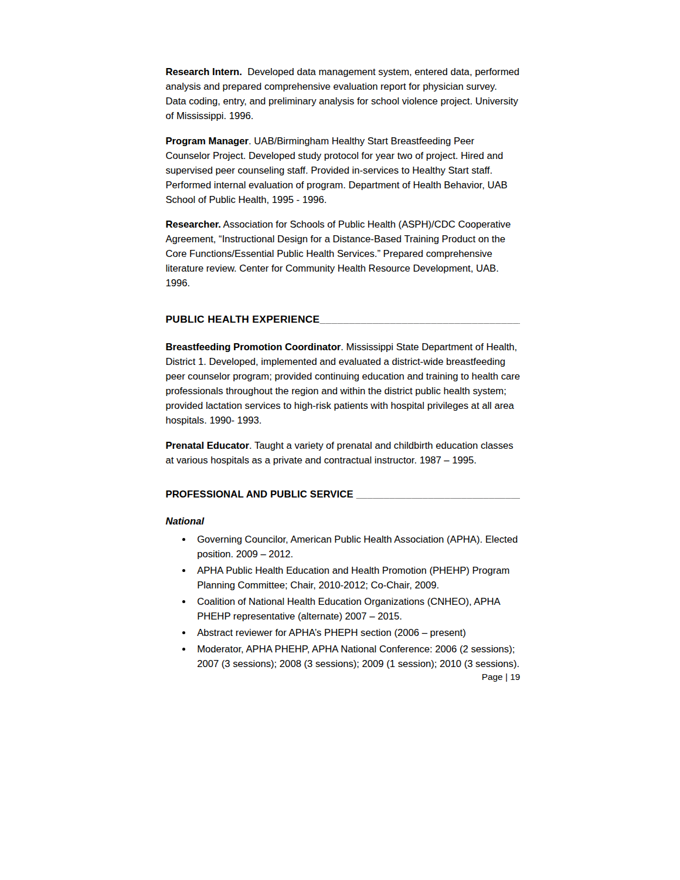Research Intern. Developed data management system, entered data, performed analysis and prepared comprehensive evaluation report for physician survey. Data coding, entry, and preliminary analysis for school violence project. University of Mississippi. 1996.
Program Manager. UAB/Birmingham Healthy Start Breastfeeding Peer Counselor Project. Developed study protocol for year two of project. Hired and supervised peer counseling staff. Provided in-services to Healthy Start staff. Performed internal evaluation of program. Department of Health Behavior, UAB School of Public Health, 1995 - 1996.
Researcher. Association for Schools of Public Health (ASPH)/CDC Cooperative Agreement, “Instructional Design for a Distance-Based Training Product on the Core Functions/Essential Public Health Services.” Prepared comprehensive literature review. Center for Community Health Resource Development, UAB. 1996.
PUBLIC HEALTH EXPERIENCE______________________________________________
Breastfeeding Promotion Coordinator. Mississippi State Department of Health, District 1. Developed, implemented and evaluated a district-wide breastfeeding peer counselor program; provided continuing education and training to health care professionals throughout the region and within the district public health system; provided lactation services to high-risk patients with hospital privileges at all area hospitals. 1990- 1993.
Prenatal Educator. Taught a variety of prenatal and childbirth education classes at various hospitals as a private and contractual instructor. 1987 – 1995.
PROFESSIONAL AND PUBLIC SERVICE ______________________________________
National
Governing Councilor, American Public Health Association (APHA). Elected position. 2009 – 2012.
APHA Public Health Education and Health Promotion (PHEHP) Program Planning Committee; Chair, 2010-2012; Co-Chair, 2009.
Coalition of National Health Education Organizations (CNHEO), APHA PHEHP representative (alternate) 2007 – 2015.
Abstract reviewer for APHA’s PHEPH section (2006 – present)
Moderator, APHA PHEHP, APHA National Conference: 2006 (2 sessions); 2007 (3 sessions); 2008 (3 sessions); 2009 (1 session); 2010 (3 sessions).
Page | 19